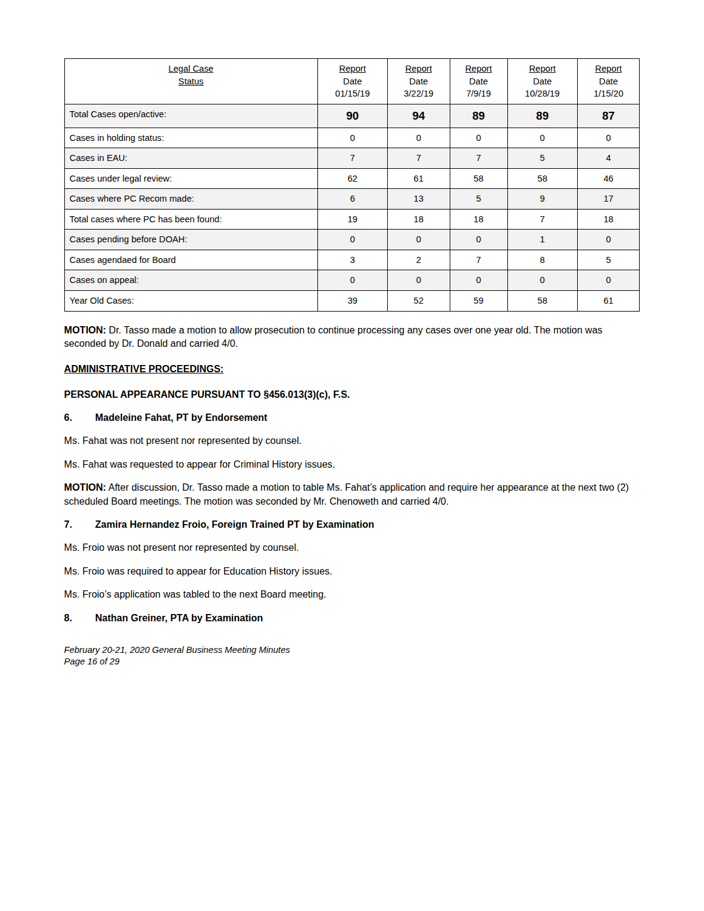| Legal Case Status | Report Date 01/15/19 | Report Date 3/22/19 | Report Date 7/9/19 | Report Date 10/28/19 | Report Date 1/15/20 |
| --- | --- | --- | --- | --- | --- |
| Total Cases open/active: | 90 | 94 | 89 | 89 | 87 |
| Cases in holding status: | 0 | 0 | 0 | 0 | 0 |
| Cases in EAU: | 7 | 7 | 7 | 5 | 4 |
| Cases under legal review: | 62 | 61 | 58 | 58 | 46 |
| Cases where PC Recom made: | 6 | 13 | 5 | 9 | 17 |
| Total cases where PC has been found: | 19 | 18 | 18 | 7 | 18 |
| Cases pending before DOAH: | 0 | 0 | 0 | 1 | 0 |
| Cases agendaed for Board | 3 | 2 | 7 | 8 | 5 |
| Cases on appeal: | 0 | 0 | 0 | 0 | 0 |
| Year Old Cases: | 39 | 52 | 59 | 58 | 61 |
MOTION: Dr. Tasso made a motion to allow prosecution to continue processing any cases over one year old. The motion was seconded by Dr. Donald and carried 4/0.
ADMINISTRATIVE PROCEEDINGS:
PERSONAL APPEARANCE PURSUANT TO §456.013(3)(c), F.S.
6. Madeleine Fahat, PT by Endorsement
Ms. Fahat was not present nor represented by counsel.
Ms. Fahat was requested to appear for Criminal History issues.
MOTION: After discussion, Dr. Tasso made a motion to table Ms. Fahat’s application and require her appearance at the next two (2) scheduled Board meetings. The motion was seconded by Mr. Chenoweth and carried 4/0.
7. Zamira Hernandez Froio, Foreign Trained PT by Examination
Ms. Froio was not present nor represented by counsel.
Ms. Froio was required to appear for Education History issues.
Ms. Froio’s application was tabled to the next Board meeting.
8. Nathan Greiner, PTA by Examination
February 20-21, 2020 General Business Meeting Minutes
Page 16 of 29